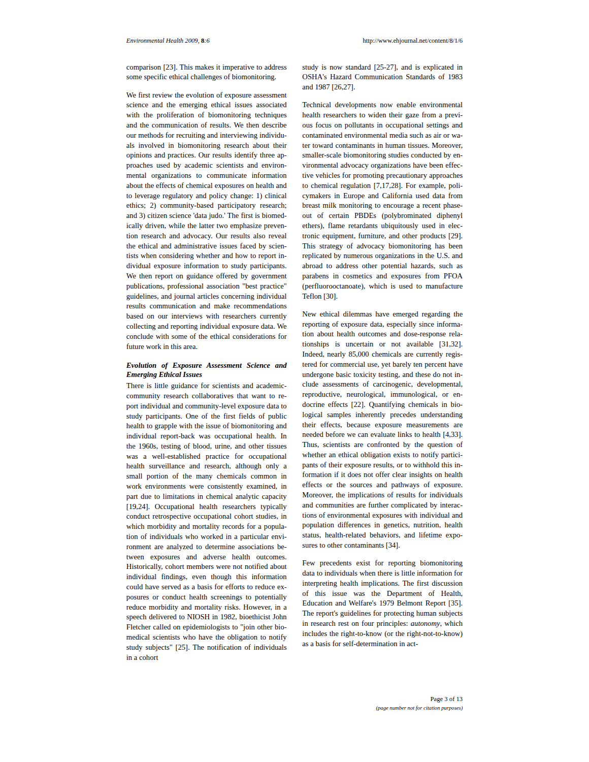Environmental Health 2009, 8:6
http://www.ehjournal.net/content/8/1/6
comparison [23]. This makes it imperative to address some specific ethical challenges of biomonitoring.
We first review the evolution of exposure assessment science and the emerging ethical issues associated with the proliferation of biomonitoring techniques and the communication of results. We then describe our methods for recruiting and interviewing individuals involved in biomonitoring research about their opinions and practices. Our results identify three approaches used by academic scientists and environmental organizations to communicate information about the effects of chemical exposures on health and to leverage regulatory and policy change: 1) clinical ethics; 2) community-based participatory research; and 3) citizen science 'data judo.' The first is biomedically driven, while the latter two emphasize prevention research and advocacy. Our results also reveal the ethical and administrative issues faced by scientists when considering whether and how to report individual exposure information to study participants. We then report on guidance offered by government publications, professional association "best practice" guidelines, and journal articles concerning individual results communication and make recommendations based on our interviews with researchers currently collecting and reporting individual exposure data. We conclude with some of the ethical considerations for future work in this area.
Evolution of Exposure Assessment Science and Emerging Ethical Issues
There is little guidance for scientists and academic-community research collaboratives that want to report individual and community-level exposure data to study participants. One of the first fields of public health to grapple with the issue of biomonitoring and individual report-back was occupational health. In the 1960s, testing of blood, urine, and other tissues was a well-established practice for occupational health surveillance and research, although only a small portion of the many chemicals common in work environments were consistently examined, in part due to limitations in chemical analytic capacity [19,24]. Occupational health researchers typically conduct retrospective occupational cohort studies, in which morbidity and mortality records for a population of individuals who worked in a particular environment are analyzed to determine associations between exposures and adverse health outcomes. Historically, cohort members were not notified about individual findings, even though this information could have served as a basis for efforts to reduce exposures or conduct health screenings to potentially reduce morbidity and mortality risks. However, in a speech delivered to NIOSH in 1982, bioethicist John Fletcher called on epidemiologists to "join other biomedical scientists who have the obligation to notify study subjects" [25]. The notification of individuals in a cohort
study is now standard [25-27], and is explicated in OSHA's Hazard Communication Standards of 1983 and 1987 [26,27].
Technical developments now enable environmental health researchers to widen their gaze from a previous focus on pollutants in occupational settings and contaminated environmental media such as air or water toward contaminants in human tissues. Moreover, smaller-scale biomonitoring studies conducted by environmental advocacy organizations have been effective vehicles for promoting precautionary approaches to chemical regulation [7,17,28]. For example, policymakers in Europe and California used data from breast milk monitoring to encourage a recent phase-out of certain PBDEs (polybrominated diphenyl ethers), flame retardants ubiquitously used in electronic equipment, furniture, and other products [29]. This strategy of advocacy biomonitoring has been replicated by numerous organizations in the U.S. and abroad to address other potential hazards, such as parabens in cosmetics and exposures from PFOA (perfluorooctanoate), which is used to manufacture Teflon [30].
New ethical dilemmas have emerged regarding the reporting of exposure data, especially since information about health outcomes and dose-response relationships is uncertain or not available [31,32]. Indeed, nearly 85,000 chemicals are currently registered for commercial use, yet barely ten percent have undergone basic toxicity testing, and these do not include assessments of carcinogenic, developmental, reproductive, neurological, immunological, or endocrine effects [22]. Quantifying chemicals in biological samples inherently precedes understanding their effects, because exposure measurements are needed before we can evaluate links to health [4,33]. Thus, scientists are confronted by the question of whether an ethical obligation exists to notify participants of their exposure results, or to withhold this information if it does not offer clear insights on health effects or the sources and pathways of exposure. Moreover, the implications of results for individuals and communities are further complicated by interactions of environmental exposures with individual and population differences in genetics, nutrition, health status, health-related behaviors, and lifetime exposures to other contaminants [34].
Few precedents exist for reporting biomonitoring data to individuals when there is little information for interpreting health implications. The first discussion of this issue was the Department of Health, Education and Welfare's 1979 Belmont Report [35]. The report's guidelines for protecting human subjects in research rest on four principles: autonomy, which includes the right-to-know (or the right-not-to-know) as a basis for self-determination in act-
Page 3 of 13 (page number not for citation purposes)